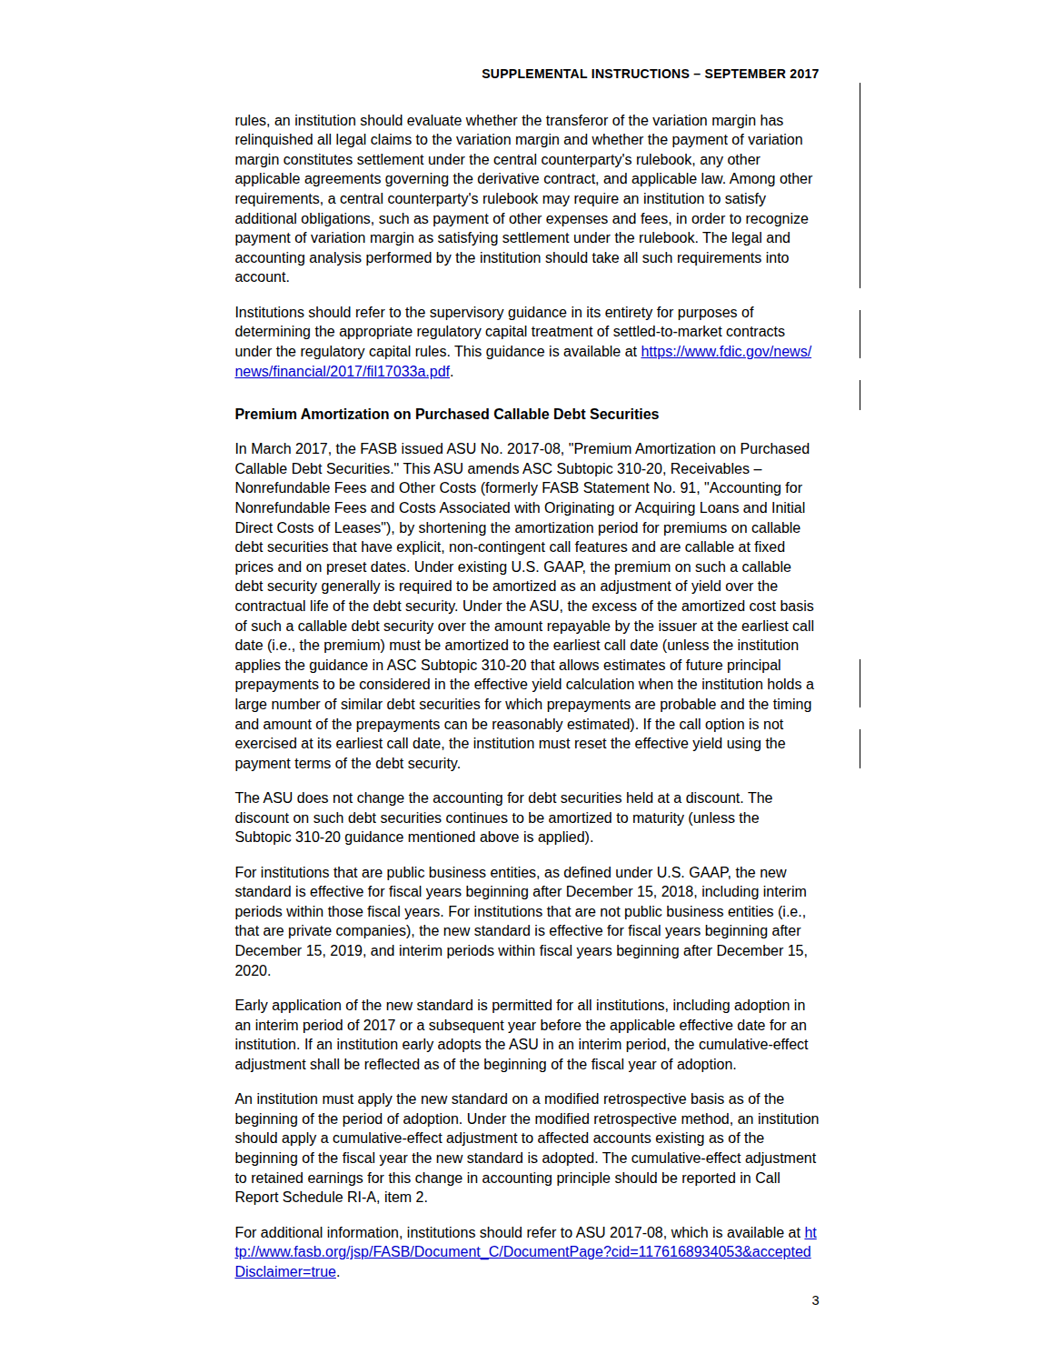SUPPLEMENTAL INSTRUCTIONS – SEPTEMBER 2017
rules, an institution should evaluate whether the transferor of the variation margin has relinquished all legal claims to the variation margin and whether the payment of variation margin constitutes settlement under the central counterparty's rulebook, any other applicable agreements governing the derivative contract, and applicable law. Among other requirements, a central counterparty's rulebook may require an institution to satisfy additional obligations, such as payment of other expenses and fees, in order to recognize payment of variation margin as satisfying settlement under the rulebook. The legal and accounting analysis performed by the institution should take all such requirements into account.
Institutions should refer to the supervisory guidance in its entirety for purposes of determining the appropriate regulatory capital treatment of settled-to-market contracts under the regulatory capital rules. This guidance is available at https://www.fdic.gov/news/news/financial/2017/fil17033a.pdf.
Premium Amortization on Purchased Callable Debt Securities
In March 2017, the FASB issued ASU No. 2017-08, "Premium Amortization on Purchased Callable Debt Securities." This ASU amends ASC Subtopic 310-20, Receivables – Nonrefundable Fees and Other Costs (formerly FASB Statement No. 91, "Accounting for Nonrefundable Fees and Costs Associated with Originating or Acquiring Loans and Initial Direct Costs of Leases"), by shortening the amortization period for premiums on callable debt securities that have explicit, non-contingent call features and are callable at fixed prices and on preset dates. Under existing U.S. GAAP, the premium on such a callable debt security generally is required to be amortized as an adjustment of yield over the contractual life of the debt security. Under the ASU, the excess of the amortized cost basis of such a callable debt security over the amount repayable by the issuer at the earliest call date (i.e., the premium) must be amortized to the earliest call date (unless the institution applies the guidance in ASC Subtopic 310-20 that allows estimates of future principal prepayments to be considered in the effective yield calculation when the institution holds a large number of similar debt securities for which prepayments are probable and the timing and amount of the prepayments can be reasonably estimated). If the call option is not exercised at its earliest call date, the institution must reset the effective yield using the payment terms of the debt security.
The ASU does not change the accounting for debt securities held at a discount. The discount on such debt securities continues to be amortized to maturity (unless the Subtopic 310-20 guidance mentioned above is applied).
For institutions that are public business entities, as defined under U.S. GAAP, the new standard is effective for fiscal years beginning after December 15, 2018, including interim periods within those fiscal years. For institutions that are not public business entities (i.e., that are private companies), the new standard is effective for fiscal years beginning after December 15, 2019, and interim periods within fiscal years beginning after December 15, 2020.
Early application of the new standard is permitted for all institutions, including adoption in an interim period of 2017 or a subsequent year before the applicable effective date for an institution. If an institution early adopts the ASU in an interim period, the cumulative-effect adjustment shall be reflected as of the beginning of the fiscal year of adoption.
An institution must apply the new standard on a modified retrospective basis as of the beginning of the period of adoption. Under the modified retrospective method, an institution should apply a cumulative-effect adjustment to affected accounts existing as of the beginning of the fiscal year the new standard is adopted. The cumulative-effect adjustment to retained earnings for this change in accounting principle should be reported in Call Report Schedule RI-A, item 2.
For additional information, institutions should refer to ASU 2017-08, which is available at http://www.fasb.org/jsp/FASB/Document_C/DocumentPage?cid=1176168934053&acceptedDisclaimer=true.
3